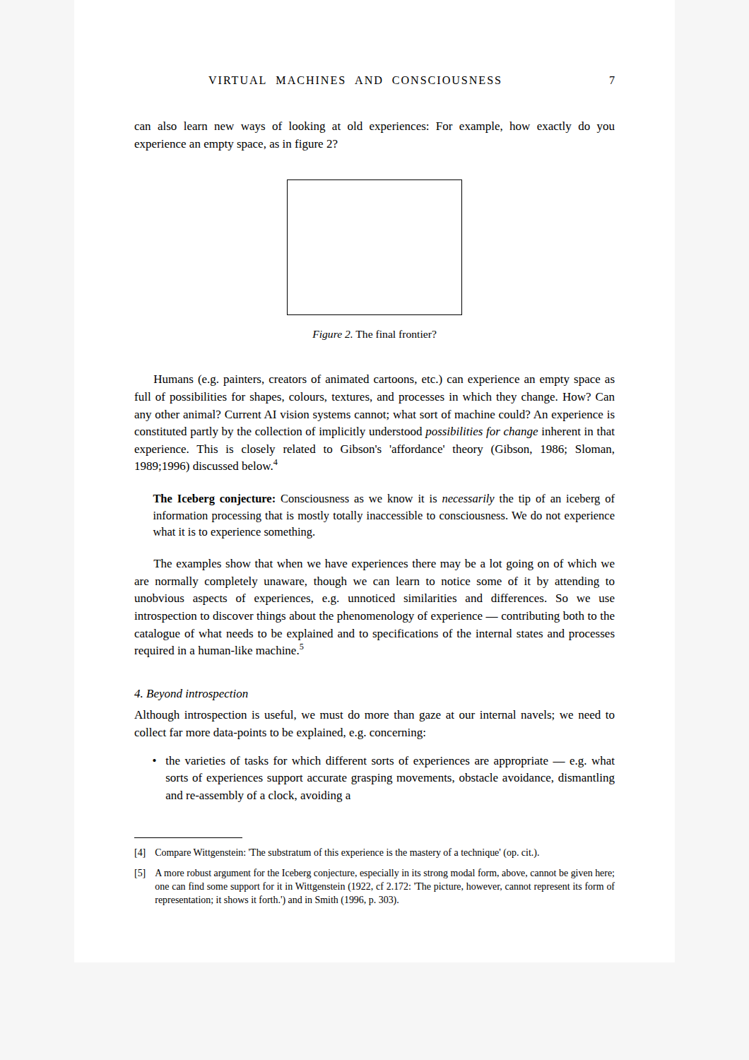VIRTUAL MACHINES AND CONSCIOUSNESS 7
can also learn new ways of looking at old experiences: For example, how exactly do you experience an empty space, as in figure 2?
Figure 2. The final frontier?
Humans (e.g. painters, creators of animated cartoons, etc.) can experience an empty space as full of possibilities for shapes, colours, textures, and processes in which they change. How? Can any other animal? Current AI vision systems cannot; what sort of machine could? An experience is constituted partly by the collection of implicitly understood possibilities for change inherent in that experience. This is closely related to Gibson's 'affordance' theory (Gibson, 1986; Sloman, 1989;1996) discussed below.4
The Iceberg conjecture: Consciousness as we know it is necessarily the tip of an iceberg of information processing that is mostly totally inaccessible to consciousness. We do not experience what it is to experience something.
The examples show that when we have experiences there may be a lot going on of which we are normally completely unaware, though we can learn to notice some of it by attending to unobvious aspects of experiences, e.g. unnoticed similarities and differences. So we use introspection to discover things about the phenomenology of experience — contributing both to the catalogue of what needs to be explained and to specifications of the internal states and processes required in a human-like machine.5
4. Beyond introspection
Although introspection is useful, we must do more than gaze at our internal navels; we need to collect far more data-points to be explained, e.g. concerning:
the varieties of tasks for which different sorts of experiences are appropriate — e.g. what sorts of experiences support accurate grasping movements, obstacle avoidance, dismantling and re-assembly of a clock, avoiding a
[4] Compare Wittgenstein: 'The substratum of this experience is the mastery of a technique' (op. cit.).
[5] A more robust argument for the Iceberg conjecture, especially in its strong modal form, above, cannot be given here; one can find some support for it in Wittgenstein (1922, cf 2.172: 'The picture, however, cannot represent its form of representation; it shows it forth.') and in Smith (1996, p. 303).